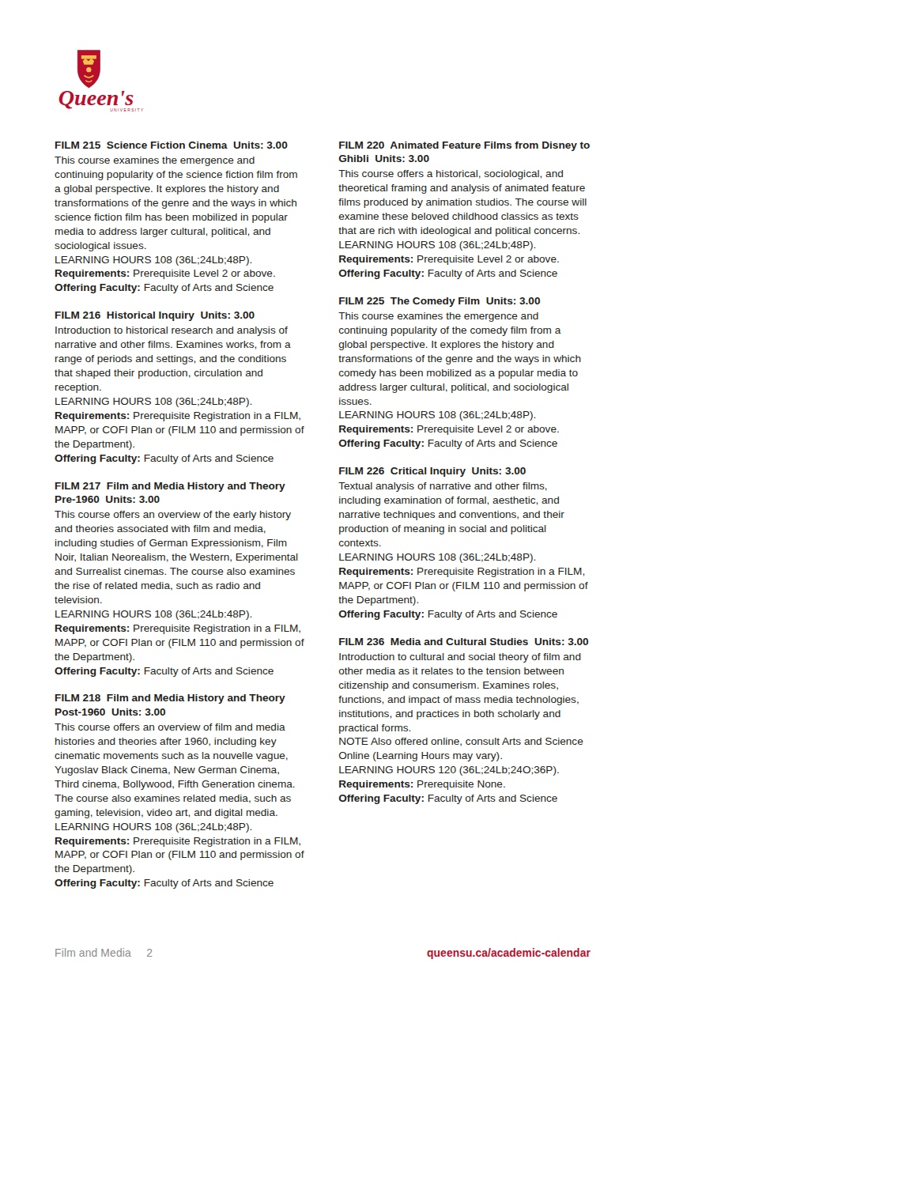Queen's UNIVERSITY
FILM 215 Science Fiction Cinema Units: 3.00
This course examines the emergence and continuing popularity of the science fiction film from a global perspective. It explores the history and transformations of the genre and the ways in which science fiction film has been mobilized in popular media to address larger cultural, political, and sociological issues.
LEARNING HOURS 108 (36L;24Lb;48P).
Requirements: Prerequisite Level 2 or above.
Offering Faculty: Faculty of Arts and Science
FILM 216 Historical Inquiry Units: 3.00
Introduction to historical research and analysis of narrative and other films. Examines works, from a range of periods and settings, and the conditions that shaped their production, circulation and reception.
LEARNING HOURS 108 (36L;24Lb;48P).
Requirements: Prerequisite Registration in a FILM, MAPP, or COFI Plan or (FILM 110 and permission of the Department).
Offering Faculty: Faculty of Arts and Science
FILM 217 Film and Media History and Theory Pre-1960 Units: 3.00
This course offers an overview of the early history and theories associated with film and media, including studies of German Expressionism, Film Noir, Italian Neorealism, the Western, Experimental and Surrealist cinemas. The course also examines the rise of related media, such as radio and television.
LEARNING HOURS 108 (36L;24Lb:48P).
Requirements: Prerequisite Registration in a FILM, MAPP, or COFI Plan or (FILM 110 and permission of the Department).
Offering Faculty: Faculty of Arts and Science
FILM 218 Film and Media History and Theory Post-1960 Units: 3.00
This course offers an overview of film and media histories and theories after 1960, including key cinematic movements such as la nouvelle vague, Yugoslav Black Cinema, New German Cinema, Third cinema, Bollywood, Fifth Generation cinema. The course also examines related media, such as gaming, television, video art, and digital media.
LEARNING HOURS 108 (36L;24Lb;48P).
Requirements: Prerequisite Registration in a FILM, MAPP, or COFI Plan or (FILM 110 and permission of the Department).
Offering Faculty: Faculty of Arts and Science
FILM 220 Animated Feature Films from Disney to Ghibli Units: 3.00
This course offers a historical, sociological, and theoretical framing and analysis of animated feature films produced by animation studios. The course will examine these beloved childhood classics as texts that are rich with ideological and political concerns.
LEARNING HOURS 108 (36L;24Lb;48P).
Requirements: Prerequisite Level 2 or above.
Offering Faculty: Faculty of Arts and Science
FILM 225 The Comedy Film Units: 3.00
This course examines the emergence and continuing popularity of the comedy film from a global perspective. It explores the history and transformations of the genre and the ways in which comedy has been mobilized as a popular media to address larger cultural, political, and sociological issues.
LEARNING HOURS 108 (36L;24Lb;48P).
Requirements: Prerequisite Level 2 or above.
Offering Faculty: Faculty of Arts and Science
FILM 226 Critical Inquiry Units: 3.00
Textual analysis of narrative and other films, including examination of formal, aesthetic, and narrative techniques and conventions, and their production of meaning in social and political contexts.
LEARNING HOURS 108 (36L;24Lb;48P).
Requirements: Prerequisite Registration in a FILM, MAPP, or COFI Plan or (FILM 110 and permission of the Department).
Offering Faculty: Faculty of Arts and Science
FILM 236 Media and Cultural Studies Units: 3.00
Introduction to cultural and social theory of film and other media as it relates to the tension between citizenship and consumerism. Examines roles, functions, and impact of mass media technologies, institutions, and practices in both scholarly and practical forms.
NOTE Also offered online, consult Arts and Science Online (Learning Hours may vary).
LEARNING HOURS 120 (36L;24Lb;24O;36P).
Requirements: Prerequisite None.
Offering Faculty: Faculty of Arts and Science
Film and Media 2
queensu.ca/academic-calendar